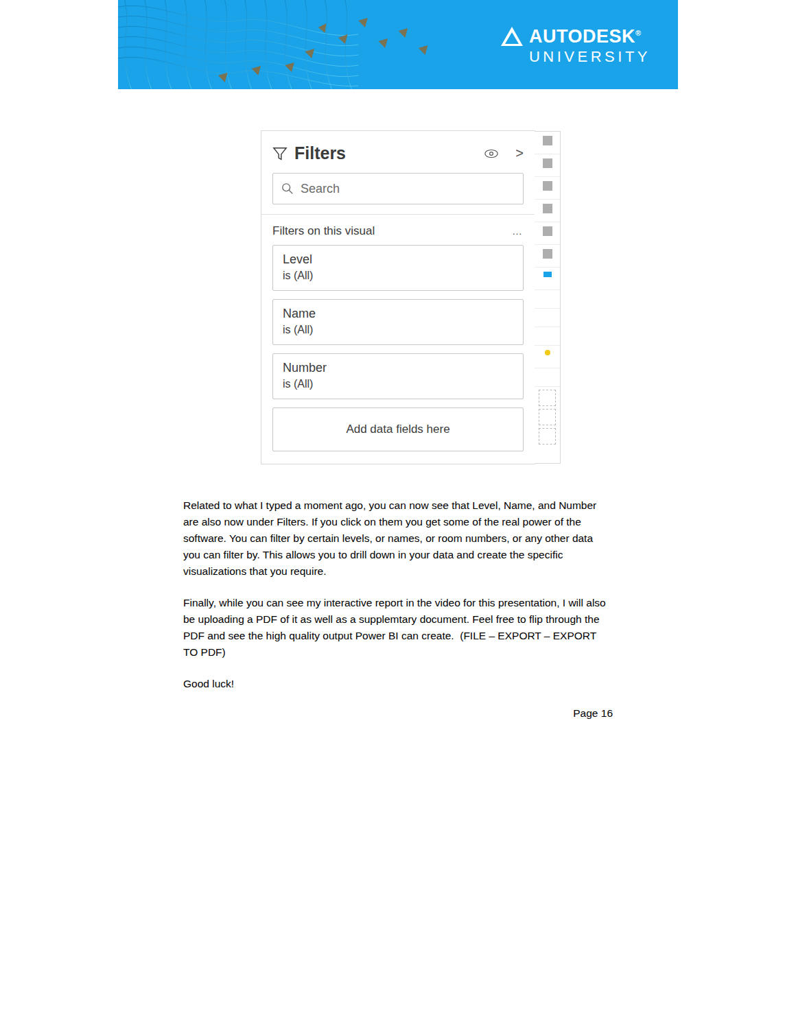AUTODESK®
UNIVERSITY
Filters >
Search
Filters on this visual …
Level
is (All)
Name
is (All)
Number
is (All)
Add data fields here
Related to what I typed a moment ago, you can now see that Level, Name, and Number are also now under Filters. If you click on them you get some of the real power of the software. You can filter by certain levels, or names, or room numbers, or any other data you can filter by. This allows you to drill down in your data and create the specific visualizations that you require.
Finally, while you can see my interactive report in the video for this presentation, I will also be uploading a PDF of it as well as a supplemtary document. Feel free to flip through the PDF and see the high quality output Power BI can create. (FILE – EXPORT – EXPORT TO PDF)
Good luck!
Page 16